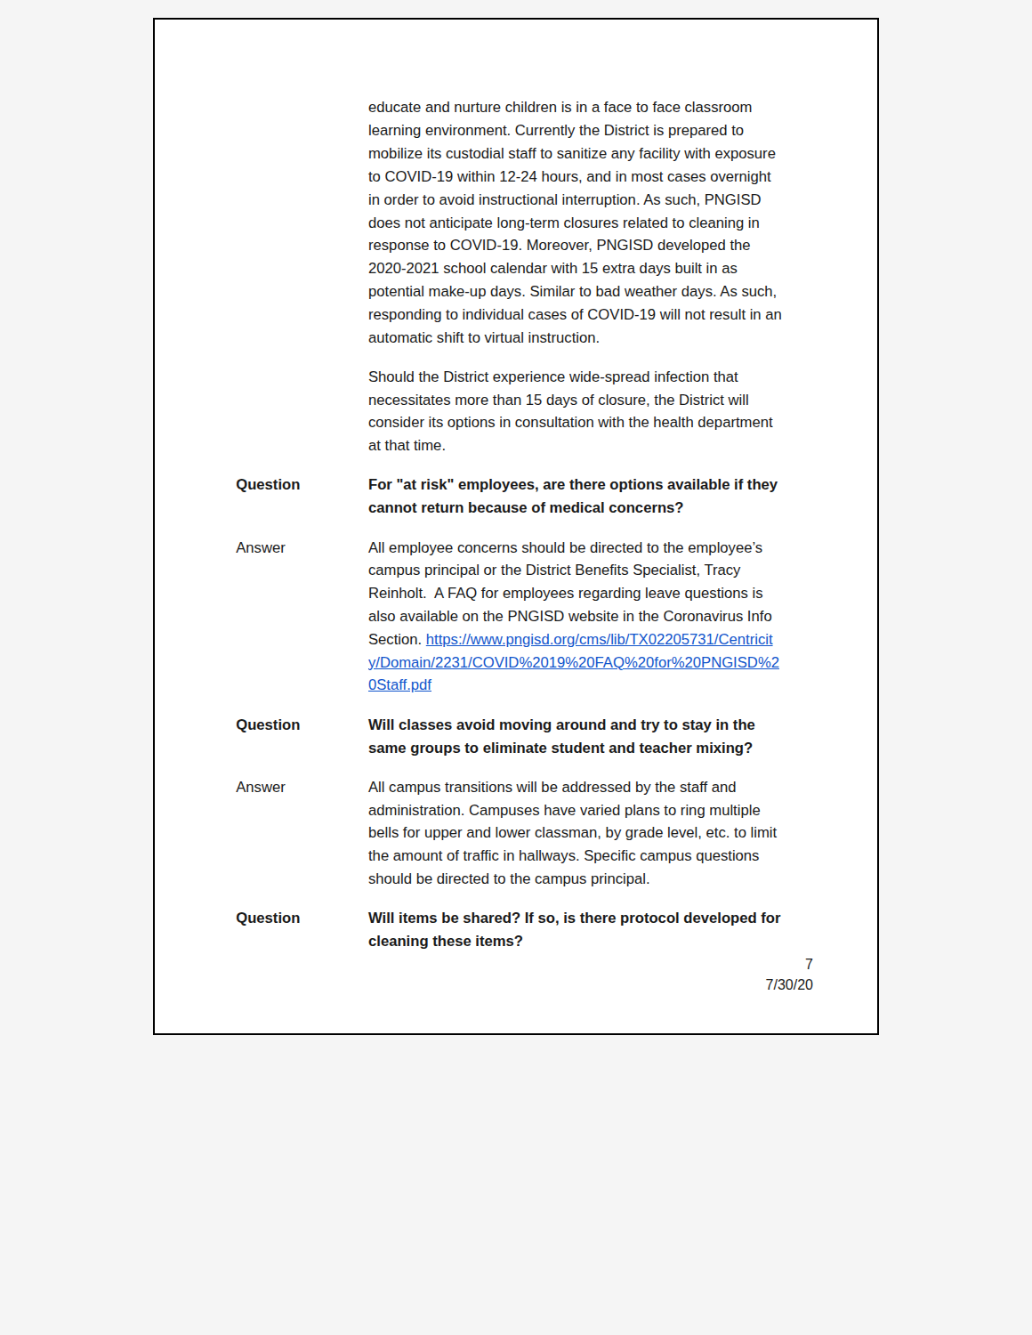educate and nurture children is in a face to face classroom learning environment. Currently the District is prepared to mobilize its custodial staff to sanitize any facility with exposure to COVID-19 within 12-24 hours, and in most cases overnight in order to avoid instructional interruption. As such, PNGISD does not anticipate long-term closures related to cleaning in response to COVID-19. Moreover, PNGISD developed the 2020-2021 school calendar with 15 extra days built in as potential make-up days. Similar to bad weather days. As such, responding to individual cases of COVID-19 will not result in an automatic shift to virtual instruction.
Should the District experience wide-spread infection that necessitates more than 15 days of closure, the District will consider its options in consultation with the health department at that time.
Question
For "at risk" employees, are there options available if they cannot return because of medical concerns?
Answer
All employee concerns should be directed to the employee’s campus principal or the District Benefits Specialist, Tracy Reinholt. A FAQ for employees regarding leave questions is also available on the PNGISD website in the Coronavirus Info Section. https://www.pngisd.org/cms/lib/TX02205731/Centricity/Domain/2231/COVID%2019%20FAQ%20for%20PNGISD%20Staff.pdf
Question
Will classes avoid moving around and try to stay in the same groups to eliminate student and teacher mixing?
Answer
All campus transitions will be addressed by the staff and administration. Campuses have varied plans to ring multiple bells for upper and lower classman, by grade level, etc. to limit the amount of traffic in hallways. Specific campus questions should be directed to the campus principal.
Question
Will items be shared? If so, is there protocol developed for cleaning these items?
7
7/30/20